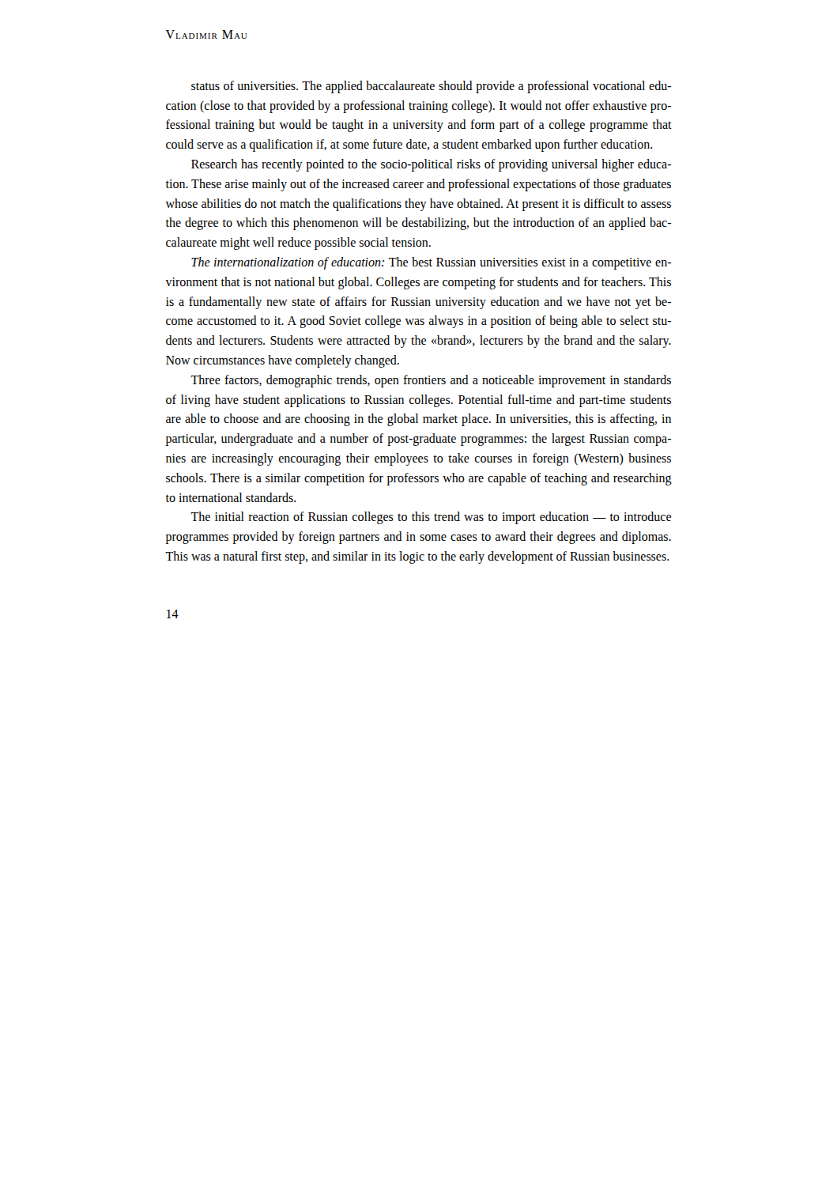Vladimir Mau
status of universities. The applied baccalaureate should provide a professional vocational education (close to that provided by a professional training college). It would not offer exhaustive professional training but would be taught in a university and form part of a college programme that could serve as a qualification if, at some future date, a student embarked upon further education.
Research has recently pointed to the socio-political risks of providing universal higher education. These arise mainly out of the increased career and professional expectations of those graduates whose abilities do not match the qualifications they have obtained. At present it is difficult to assess the degree to which this phenomenon will be destabilizing, but the introduction of an applied baccalaureate might well reduce possible social tension.
The internationalization of education: The best Russian universities exist in a competitive environment that is not national but global. Colleges are competing for students and for teachers. This is a fundamentally new state of affairs for Russian university education and we have not yet become accustomed to it. A good Soviet college was always in a position of being able to select students and lecturers. Students were attracted by the «brand», lecturers by the brand and the salary. Now circumstances have completely changed.
Three factors, demographic trends, open frontiers and a noticeable improvement in standards of living have student applications to Russian colleges. Potential full-time and part-time students are able to choose and are choosing in the global market place. In universities, this is affecting, in particular, undergraduate and a number of post-graduate programmes: the largest Russian companies are increasingly encouraging their employees to take courses in foreign (Western) business schools. There is a similar competition for professors who are capable of teaching and researching to international standards.
The initial reaction of Russian colleges to this trend was to import education — to introduce programmes provided by foreign partners and in some cases to award their degrees and diplomas. This was a natural first step, and similar in its logic to the early development of Russian businesses.
14